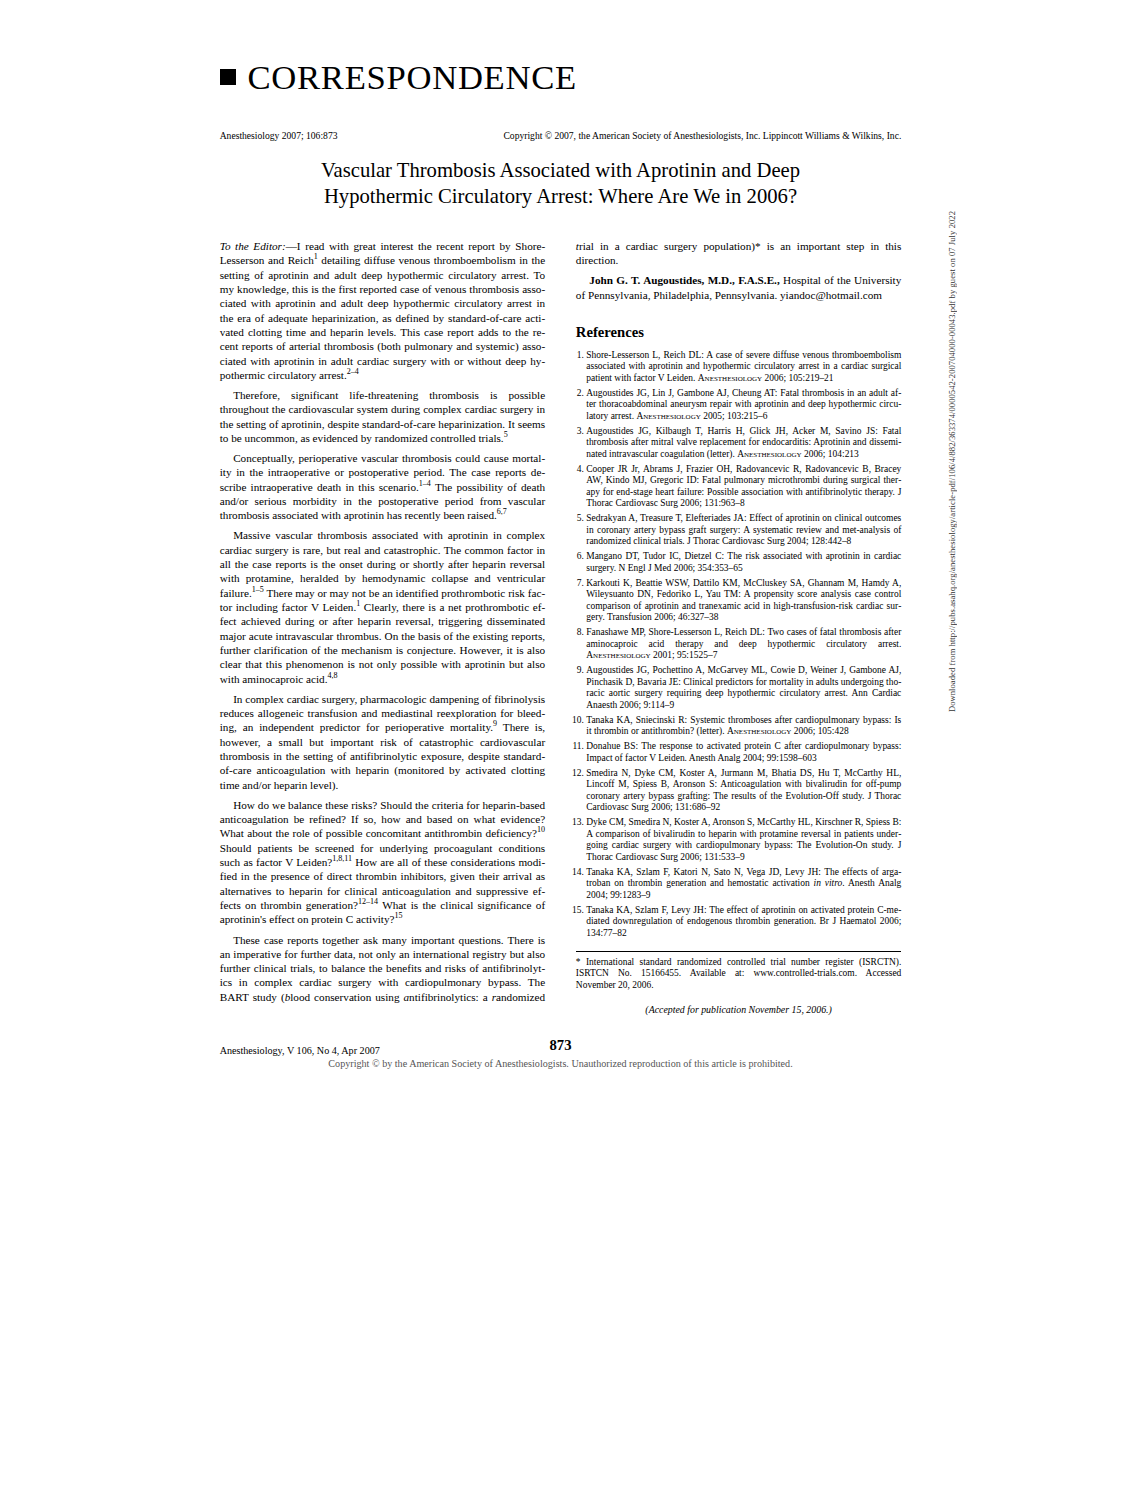CORRESPONDENCE
Anesthesiology 2007; 106:873 Copyright © 2007, the American Society of Anesthesiologists, Inc. Lippincott Williams & Wilkins, Inc.
Vascular Thrombosis Associated with Aprotinin and Deep
Hypothermic Circulatory Arrest: Where Are We in 2006?
To the Editor:—I read with great interest the recent report by Shore-Lesserson and Reich1 detailing diffuse venous thromboembolism in the setting of aprotinin and adult deep hypothermic circulatory arrest. To my knowledge, this is the first reported case of venous thrombosis associated with aprotinin and adult deep hypothermic circulatory arrest in the era of adequate heparinization, as defined by standard-of-care activated clotting time and heparin levels. This case report adds to the recent reports of arterial thrombosis (both pulmonary and systemic) associated with aprotinin in adult cardiac surgery with or without deep hypothermic circulatory arrest.2–4
Therefore, significant life-threatening thrombosis is possible throughout the cardiovascular system during complex cardiac surgery in the setting of aprotinin, despite standard-of-care heparinization. It seems to be uncommon, as evidenced by randomized controlled trials.5
Conceptually, perioperative vascular thrombosis could cause mortality in the intraoperative or postoperative period. The case reports describe intraoperative death in this scenario.1–4 The possibility of death and/or serious morbidity in the postoperative period from vascular thrombosis associated with aprotinin has recently been raised.6,7
Massive vascular thrombosis associated with aprotinin in complex cardiac surgery is rare, but real and catastrophic. The common factor in all the case reports is the onset during or shortly after heparin reversal with protamine, heralded by hemodynamic collapse and ventricular failure.1–5 There may or may not be an identified prothrombotic risk factor including factor V Leiden.1 Clearly, there is a net prothrombotic effect achieved during or after heparin reversal, triggering disseminated major acute intravascular thrombus. On the basis of the existing reports, further clarification of the mechanism is conjecture. However, it is also clear that this phenomenon is not only possible with aprotinin but also with aminocaproic acid.4,8
In complex cardiac surgery, pharmacologic dampening of fibrinolysis reduces allogeneic transfusion and mediastinal reexploration for bleeding, an independent predictor for perioperative mortality.9 There is, however, a small but important risk of catastrophic cardiovascular thrombosis in the setting of antifibrinolytic exposure, despite standard-of-care anticoagulation with heparin (monitored by activated clotting time and/or heparin level).
How do we balance these risks? Should the criteria for heparin-based anticoagulation be refined? If so, how and based on what evidence? What about the role of possible concomitant antithrombin deficiency?10 Should patients be screened for underlying procoagulant conditions such as factor V Leiden?1,8,11 How are all of these considerations modified in the presence of direct thrombin inhibitors, given their arrival as alternatives to heparin for clinical anticoagulation and suppressive effects on thrombin generation?12–14 What is the clinical significance of aprotinin's effect on protein C activity?15
These case reports together ask many important questions. There is an imperative for further data, not only an international registry but also further clinical trials, to balance the benefits and risks of antifibrinolytics in complex cardiac surgery with cardiopulmonary bypass. The BART study (blood conservation using antifibrinolytics: a randomized trial in a cardiac surgery population)* is an important step in this direction.
John G. T. Augoustides, M.D., F.A.S.E., Hospital of the University of Pennsylvania, Philadelphia, Pennsylvania. yiandoc@hotmail.com
References
Shore-Lesserson L, Reich DL: A case of severe diffuse venous thromboembolism associated with aprotinin and hypothermic circulatory arrest in a cardiac surgical patient with factor V Leiden. Anesthesiology 2006; 105:219–21
Augoustides JG, Lin J, Gambone AJ, Cheung AT: Fatal thrombosis in an adult after thoracoabdominal aneurysm repair with aprotinin and deep hypothermic circulatory arrest. Anesthesiology 2005; 103:215–6
Augoustides JG, Kilbaugh T, Harris H, Glick JH, Acker M, Savino JS: Fatal thrombosis after mitral valve replacement for endocarditis: Aprotinin and disseminated intravascular coagulation (letter). Anesthesiology 2006; 104:213
Cooper JR Jr, Abrams J, Frazier OH, Radovancevic R, Radovancevic B, Bracey AW, Kindo MJ, Gregoric ID: Fatal pulmonary microthrombi during surgical therapy for end-stage heart failure: Possible association with antifibrinolytic therapy. J Thorac Cardiovasc Surg 2006; 131:963–8
Sedrakyan A, Treasure T, Elefteriades JA: Effect of aprotinin on clinical outcomes in coronary artery bypass graft surgery: A systematic review and met-analysis of randomized clinical trials. J Thorac Cardiovasc Surg 2004; 128:442–8
Mangano DT, Tudor IC, Dietzel C: The risk associated with aprotinin in cardiac surgery. N Engl J Med 2006; 354:353–65
Karkouti K, Beattie WSW, Dattilo KM, McCluskey SA, Ghannam M, Hamdy A, Wileysuanto DN, Fedoriko L, Yau TM: A propensity score analysis case control comparison of aprotinin and tranexamic acid in high-transfusion-risk cardiac surgery. Transfusion 2006; 46:327–38
Fanashawe MP, Shore-Lesserson L, Reich DL: Two cases of fatal thrombosis after aminocaproic acid therapy and deep hypothermic circulatory arrest. Anesthesiology 2001; 95:1525–7
Augoustides JG, Pochettino A, McGarvey ML, Cowie D, Weiner J, Gambone AJ, Pinchasik D, Bavaria JE: Clinical predictors for mortality in adults undergoing thoracic aortic surgery requiring deep hypothermic circulatory arrest. Ann Cardiac Anaesth 2006; 9:114–9
Tanaka KA, Sniecinski R: Systemic thromboses after cardiopulmonary bypass: Is it thrombin or antithrombin? (letter). Anesthesiology 2006; 105:428
Donahue BS: The response to activated protein C after cardiopulmonary bypass: Impact of factor V Leiden. Anesth Analg 2004; 99:1598–603
Smedira N, Dyke CM, Koster A, Jurmann M, Bhatia DS, Hu T, McCarthy HL, Lincoff M, Spiess B, Aronson S: Anticoagulation with bivalirudin for off-pump coronary artery bypass grafting: The results of the Evolution-Off study. J Thorac Cardiovasc Surg 2006; 131:686–92
Dyke CM, Smedira N, Koster A, Aronson S, McCarthy HL, Kirschner R, Spiess B: A comparison of bivalirudin to heparin with protamine reversal in patients undergoing cardiac surgery with cardiopulmonary bypass: The Evolution-On study. J Thorac Cardiovasc Surg 2006; 131:533–9
Tanaka KA, Szlam F, Katori N, Sato N, Vega JD, Levy JH: The effects of argatroban on thrombin generation and hemostatic activation in vitro. Anesth Analg 2004; 99:1283–9
Tanaka KA, Szlam F, Levy JH: The effect of aprotinin on activated protein C-mediated downregulation of endogenous thrombin generation. Br J Haematol 2006; 134:77–82
* International standard randomized controlled trial number register (ISRCTN). ISRTCN No. 15166455. Available at: www.controlled-trials.com. Accessed November 20, 2006.
(Accepted for publication November 15, 2006.)
Downloaded from http://pubs.asahq.org/anesthesiology/article-pdf/106/4/882/363374/0000542-200704000-00043.pdf by guest on 07 July 2022
Anesthesiology, V 106, No 4, Apr 2007 873
Copyright © by the American Society of Anesthesiologists. Unauthorized reproduction of this article is prohibited.